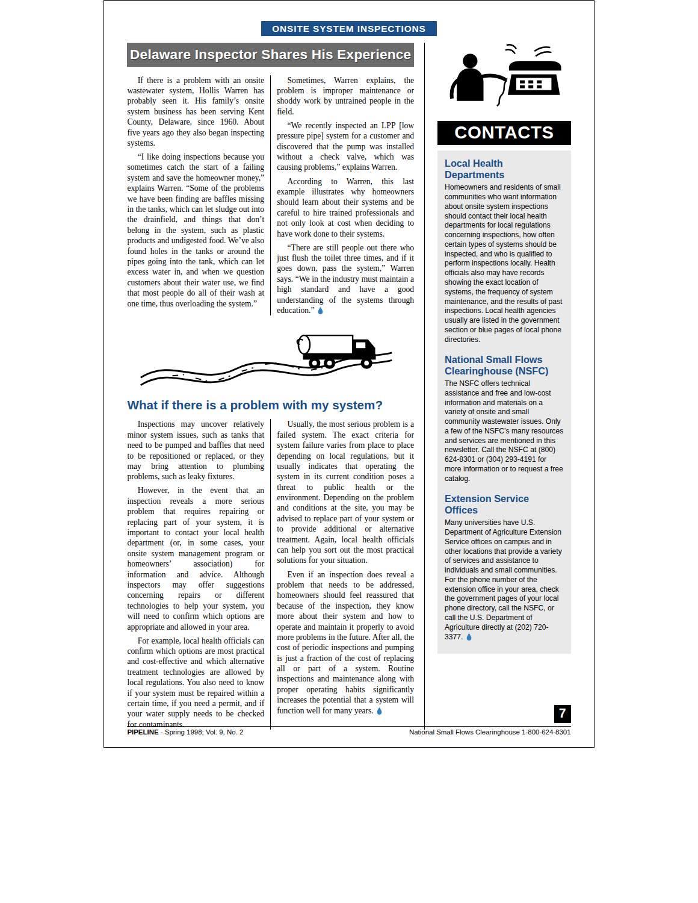ONSITE SYSTEM INSPECTIONS
Delaware Inspector Shares His Experience
If there is a problem with an onsite wastewater system, Hollis Warren has probably seen it. His family’s onsite system business has been serving Kent County, Delaware, since 1960. About five years ago they also began inspecting systems.
“I like doing inspections because you sometimes catch the start of a failing system and save the homeowner money,” explains Warren. “Some of the problems we have been finding are baffles missing in the tanks, which can let sludge out into the drainfield, and things that don’t belong in the system, such as plastic products and undigested food. We’ve also found holes in the tanks or around the pipes going into the tank, which can let excess water in, and when we question customers about their water use, we find that most people do all of their wash at one time, thus overloading the system.”
Sometimes, Warren explains, the problem is improper maintenance or shoddy work by untrained people in the field.
“We recently inspected an LPP [low pressure pipe] system for a customer and discovered that the pump was installed without a check valve, which was causing problems,” explains Warren.
According to Warren, this last example illustrates why homeowners should learn about their systems and be careful to hire trained professionals and not only look at cost when deciding to have work done to their systems.
“There are still people out there who just flush the toilet three times, and if it goes down, pass the system,” Warren says. “We in the industry must maintain a high standard and have a good understanding of the systems through education.”
What if there is a problem with my system?
Inspections may uncover relatively minor system issues, such as tanks that need to be pumped and baffles that need to be repositioned or replaced, or they may bring attention to plumbing problems, such as leaky fixtures.
However, in the event that an inspection reveals a more serious problem that requires repairing or replacing part of your system, it is important to contact your local health department (or, in some cases, your onsite system management program or homeowners’ association) for information and advice. Although inspectors may offer suggestions concerning repairs or different technologies to help your system, you will need to confirm which options are appropriate and allowed in your area.
For example, local health officials can confirm which options are most practical and cost-effective and which alternative treatment technologies are allowed by local regulations. You also need to know if your system must be repaired within a certain time, if you need a permit, and if your water supply needs to be checked for contaminants.
Usually, the most serious problem is a failed system. The exact criteria for system failure varies from place to place depending on local regulations, but it usually indicates that operating the system in its current condition poses a threat to public health or the environment. Depending on the problem and conditions at the site, you may be advised to replace part of your system or to provide additional or alternative treatment. Again, local health officials can help you sort out the most practical solutions for your situation.
Even if an inspection does reveal a problem that needs to be addressed, homeowners should feel reassured that because of the inspection, they know more about their system and how to operate and maintain it properly to avoid more problems in the future. After all, the cost of periodic inspections and pumping is just a fraction of the cost of replacing all or part of a system. Routine inspections and maintenance along with proper operating habits significantly increases the potential that a system will function well for many years.
CONTACTS
Local Health Departments
Homeowners and residents of small communities who want information about onsite system inspections should contact their local health departments for local regulations concerning inspections, how often certain types of systems should be inspected, and who is qualified to perform inspections locally. Health officials also may have records showing the exact location of systems, the frequency of system maintenance, and the results of past inspections. Local health agencies usually are listed in the government section or blue pages of local phone directories.
National Small Flows Clearinghouse (NSFC)
The NSFC offers technical assistance and free and low-cost information and materials on a variety of onsite and small community wastewater issues. Only a few of the NSFC’s many resources and services are mentioned in this newsletter. Call the NSFC at (800) 624-8301 or (304) 293-4191 for more information or to request a free catalog.
Extension Service Offices
Many universities have U.S. Department of Agriculture Extension Service offices on campus and in other locations that provide a variety of services and assistance to individuals and small communities. For the phone number of the extension office in your area, check the government pages of your local phone directory, call the NSFC, or call the U.S. Department of Agriculture directly at (202) 720-3377.
7
PIPELINE - Spring 1998; Vol. 9, No. 2
National Small Flows Clearinghouse 1-800-624-8301